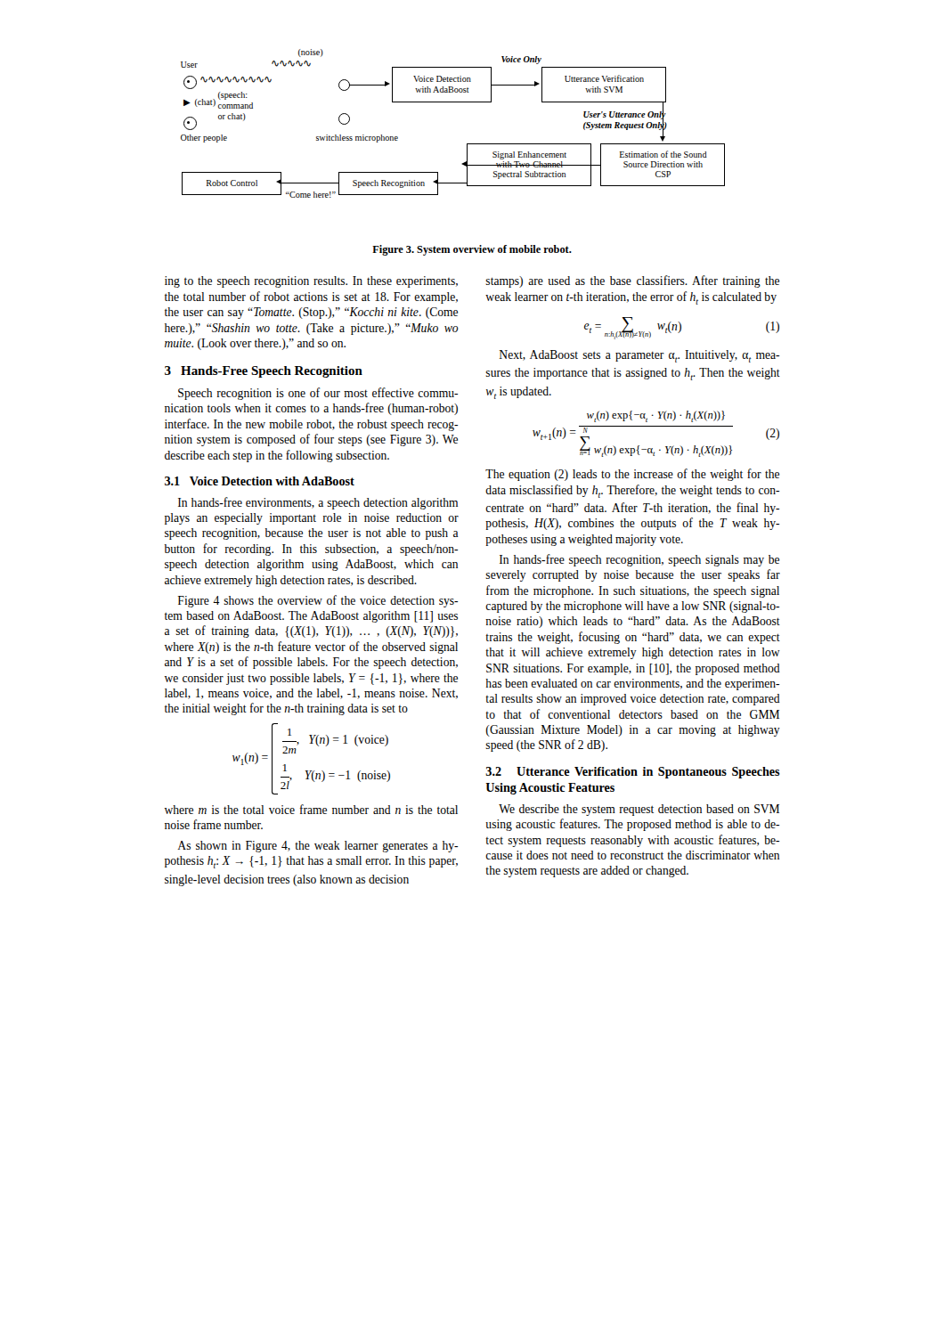User (noise) ∿∿∿∿∿∿∿∿∿ ∿∿∿∿∿ (speech: command or chat) ▶ (chat) Other people switchless microphone
Voice Detection
with AdaBoost
Voice Only
Utterance Verification
with SVM
User's Utterance Only (System Request Only)
Estimation of the Sound
Source Direction with
CSP
Signal Enhancement
with Two-Channel
Spectral Subtraction
Speech Recognition
Robot Control
“Come here!”
Figure 3. System overview of mobile robot.
ing to the speech recognition results. In these experiments, the total number of robot actions is set at 18. For example, the user can say “Tomatte. (Stop.),” “Kocchi ni kite. (Come here.),” “Shashin wo totte. (Take a picture.),” “Muko wo muite. (Look over there.),” and so on.
3 Hands-Free Speech Recognition
Speech recognition is one of our most effective communication tools when it comes to a hands-free (human-robot) interface. In the new mobile robot, the robust speech recognition system is composed of four steps (see Figure 3). We describe each step in the following subsection.
3.1 Voice Detection with AdaBoost
In hands-free environments, a speech detection algorithm plays an especially important role in noise reduction or speech recognition, because the user is not able to push a button for recording. In this subsection, a speech/non-speech detection algorithm using AdaBoost, which can achieve extremely high detection rates, is described.
Figure 4 shows the overview of the voice detection system based on AdaBoost. The AdaBoost algorithm [11] uses a set of training data, {(X(1), Y(1)), … , (X(N), Y(N))}, where X(n) is the n-th feature vector of the observed signal and Y is a set of possible labels. For the speech detection, we consider just two possible labels, Y = {-1, 1}, where the label, 1, means voice, and the label, -1, means noise. Next, the initial weight for the n-th training data is set to
w1(n) = 12m, Y(n) = 1 (voice) 12l, Y(n) = −1 (noise)
where m is the total voice frame number and n is the total noise frame number.
As shown in Figure 4, the weak learner generates a hypothesis ht: X → {-1, 1} that has a small error. In this paper, single-level decision trees (also known as decision
stamps) are used as the base classifiers. After training the weak learner on t-th iteration, the error of ht is calculated by
et = ∑ n:ht(X(n))≠Y(n) wt(n) (1)
Next, AdaBoost sets a parameter αt. Intuitively, αt measures the importance that is assigned to ht. Then the weight wt is updated.
wt+1(n) = wt(n) exp{−αt · Y(n) · ht(X(n))} N ∑ n=1 wt(n) exp{−αt · Y(n) · ht(X(n))} (2)
The equation (2) leads to the increase of the weight for the data misclassified by ht. Therefore, the weight tends to concentrate on “hard” data. After T-th iteration, the final hypothesis, H(X), combines the outputs of the T weak hypotheses using a weighted majority vote.
In hands-free speech recognition, speech signals may be severely corrupted by noise because the user speaks far from the microphone. In such situations, the speech signal captured by the microphone will have a low SNR (signal-to-noise ratio) which leads to “hard” data. As the AdaBoost trains the weight, focusing on “hard” data, we can expect that it will achieve extremely high detection rates in low SNR situations. For example, in [10], the proposed method has been evaluated on car environments, and the experimental results show an improved voice detection rate, compared to that of conventional detectors based on the GMM (Gaussian Mixture Model) in a car moving at highway speed (the SNR of 2 dB).
3.2 Utterance Verification in Spontaneous Speeches Using Acoustic Features
We describe the system request detection based on SVM using acoustic features. The proposed method is able to detect system requests reasonably with acoustic features, because it does not need to reconstruct the discriminator when the system requests are added or changed.